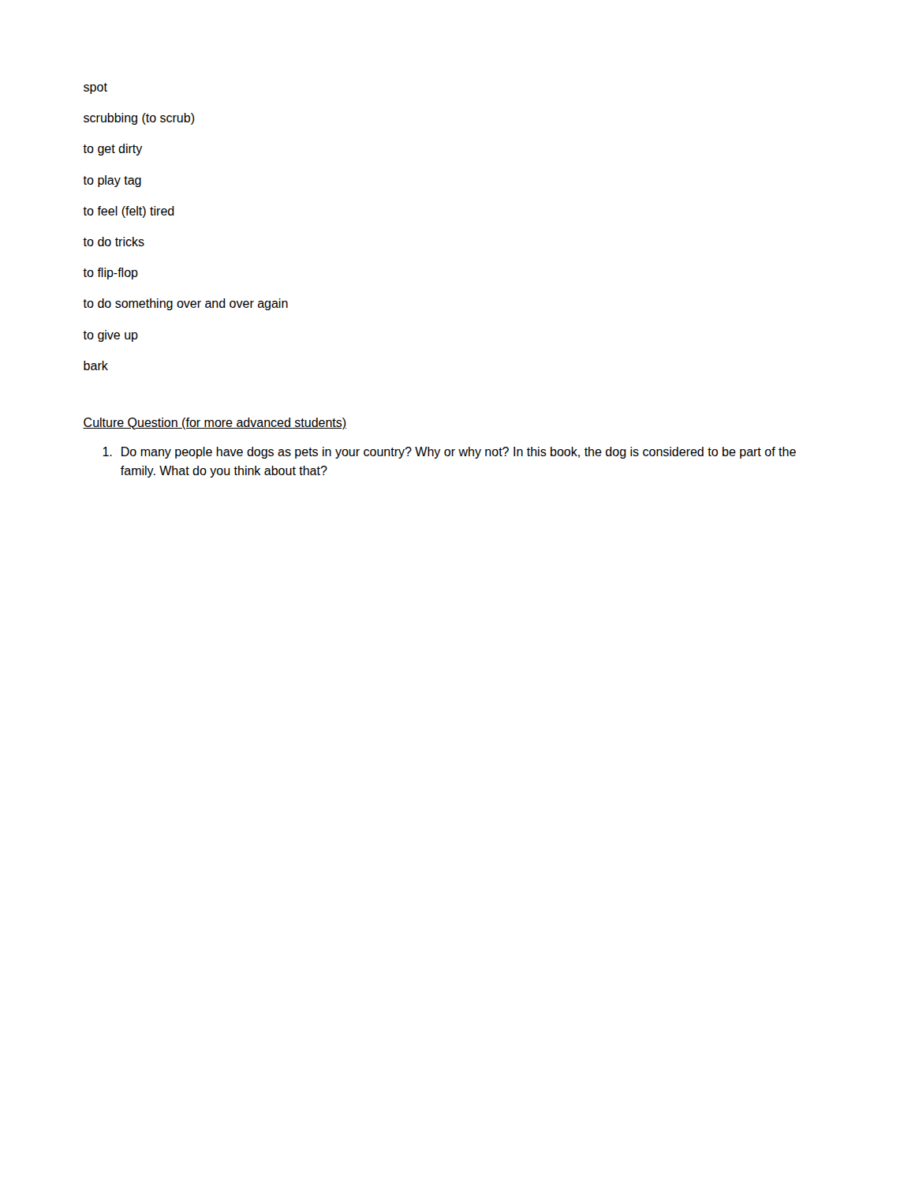spot
scrubbing (to scrub)
to get dirty
to play tag
to feel (felt) tired
to do tricks
to flip-flop
to do something over and over again
to give up
bark
Culture Question (for more advanced students)
Do many people have dogs as pets in your country? Why or why not? In this book, the dog is considered to be part of the family. What do you think about that?